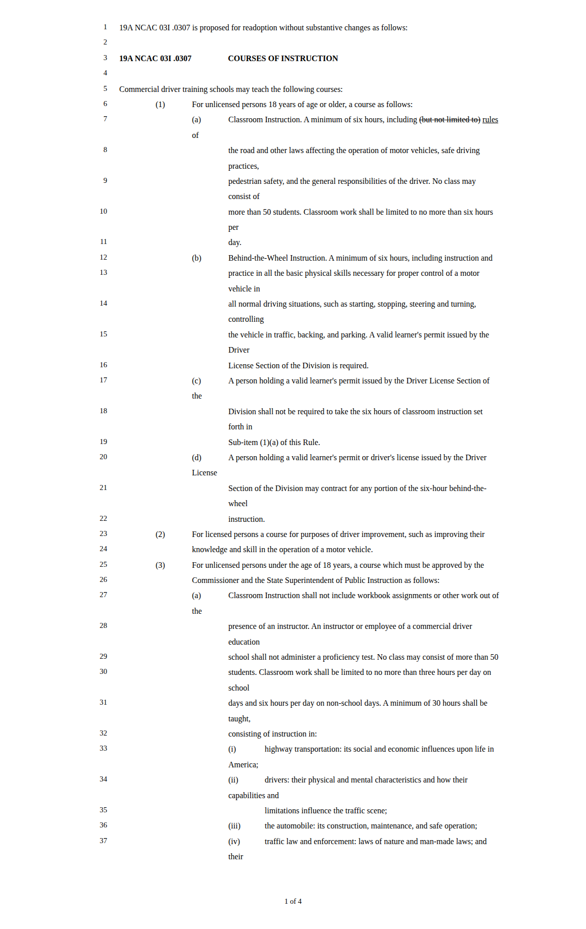1
19A NCAC 03I .0307 is proposed for readoption without substantive changes as follows:
2
3
19A NCAC 03I .0307 COURSES OF INSTRUCTION
4
5
Commercial driver training schools may teach the following courses:
6
(1) For unlicensed persons 18 years of age or older, a course as follows:
7
(a) Classroom Instruction. A minimum of six hours, including (but not limited to) rules of
8
the road and other laws affecting the operation of motor vehicles, safe driving practices,
9
pedestrian safety, and the general responsibilities of the driver. No class may consist of
10
more than 50 students. Classroom work shall be limited to no more than six hours per
11
day.
12
(b) Behind-the-Wheel Instruction. A minimum of six hours, including instruction and
13
practice in all the basic physical skills necessary for proper control of a motor vehicle in
14
all normal driving situations, such as starting, stopping, steering and turning, controlling
15
the vehicle in traffic, backing, and parking. A valid learner's permit issued by the Driver
16
License Section of the Division is required.
17
(c) A person holding a valid learner's permit issued by the Driver License Section of the
18
Division shall not be required to take the six hours of classroom instruction set forth in
19
Sub-item (1)(a) of this Rule.
20
(d) A person holding a valid learner's permit or driver's license issued by the Driver License
21
Section of the Division may contract for any portion of the six-hour behind-the-wheel
22
instruction.
23
(2) For licensed persons a course for purposes of driver improvement, such as improving their
24
knowledge and skill in the operation of a motor vehicle.
25
(3) For unlicensed persons under the age of 18 years, a course which must be approved by the
26
Commissioner and the State Superintendent of Public Instruction as follows:
27
(a) Classroom Instruction shall not include workbook assignments or other work out of the
28
presence of an instructor. An instructor or employee of a commercial driver education
29
school shall not administer a proficiency test. No class may consist of more than 50
30
students. Classroom work shall be limited to no more than three hours per day on school
31
days and six hours per day on non-school days. A minimum of 30 hours shall be taught,
32
consisting of instruction in:
33
(i) highway transportation: its social and economic influences upon life in America;
34
(ii) drivers: their physical and mental characteristics and how their capabilities and
35
limitations influence the traffic scene;
36
(iii) the automobile: its construction, maintenance, and safe operation;
37
(iv) traffic law and enforcement: laws of nature and man-made laws; and their
1 of 4